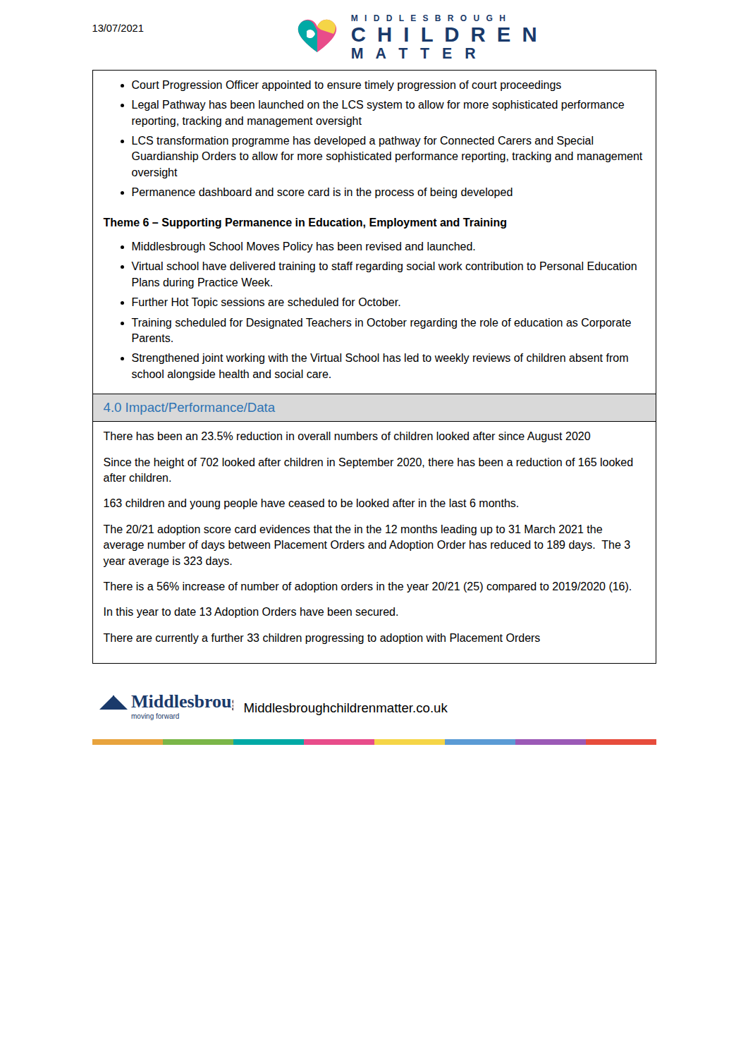13/07/2021
M I D D L E S B R O U G H
C H I L D R E N
M A T T E R
Court Progression Officer appointed to ensure timely progression of court proceedings
Legal Pathway has been launched on the LCS system to allow for more sophisticated performance reporting, tracking and management oversight
LCS transformation programme has developed a pathway for Connected Carers and Special Guardianship Orders to allow for more sophisticated performance reporting, tracking and management oversight
Permanence dashboard and score card is in the process of being developed
Theme 6 – Supporting Permanence in Education, Employment and Training
Middlesbrough School Moves Policy has been revised and launched.
Virtual school have delivered training to staff regarding social work contribution to Personal Education Plans during Practice Week.
Further Hot Topic sessions are scheduled for October.
Training scheduled for Designated Teachers in October regarding the role of education as Corporate Parents.
Strengthened joint working with the Virtual School has led to weekly reviews of children absent from school alongside health and social care.
4.0 Impact/Performance/Data
There has been an 23.5% reduction in overall numbers of children looked after since August 2020
Since the height of 702 looked after children in September 2020, there has been a reduction of 165 looked after children.
163 children and young people have ceased to be looked after in the last 6 months.
The 20/21 adoption score card evidences that the in the 12 months leading up to 31 March 2021 the average number of days between Placement Orders and Adoption Order has reduced to 189 days. The 3 year average is 323 days.
There is a 56% increase of number of adoption orders in the year 20/21 (25) compared to 2019/2020 (16).
In this year to date 13 Adoption Orders have been secured.
There are currently a further 33 children progressing to adoption with Placement Orders
Middlesbrough moving forward
Middlesbroughchildrenmatter.co.uk